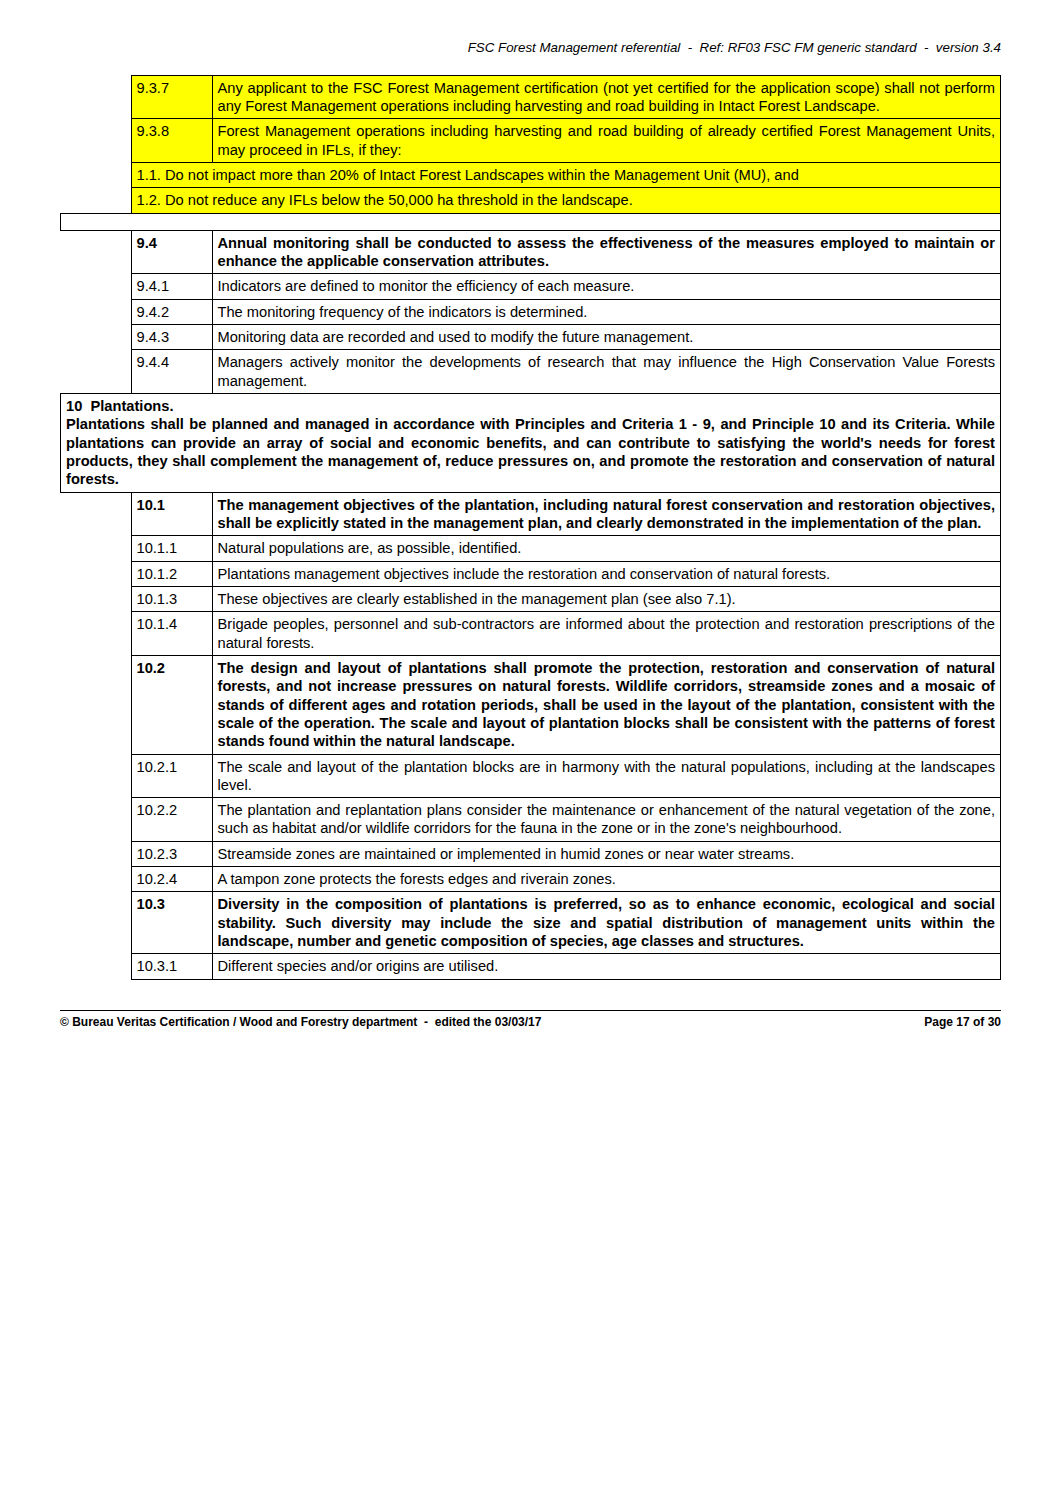FSC Forest Management referential - Ref: RF03 FSC FM generic standard - version 3.4
| | 9.3.7 | Any applicant to the FSC Forest Management certification (not yet certified for the application scope) shall not perform any Forest Management operations including harvesting and road building in Intact Forest Landscape. |
| | 9.3.8 | Forest Management operations including harvesting and road building of already certified Forest Management Units, may proceed in IFLs, if they: |
| | 1.1. Do not impact more than 20% of Intact Forest Landscapes within the Management Unit (MU), and |
| | 1.2. Do not reduce any IFLs below the 50,000 ha threshold in the landscape. |
| | 9.4 | Annual monitoring shall be conducted to assess the effectiveness of the measures employed to maintain or enhance the applicable conservation attributes. |
| | 9.4.1 | Indicators are defined to monitor the efficiency of each measure. |
| | 9.4.2 | The monitoring frequency of the indicators is determined. |
| | 9.4.3 | Monitoring data are recorded and used to modify the future management. |
| | 9.4.4 | Managers actively monitor the developments of research that may influence the High Conservation Value Forests management. |
| 10 Plantations. Plantations shall be planned and managed in accordance with Principles and Criteria 1 - 9, and Principle 10 and its Criteria. While plantations can provide an array of social and economic benefits, and can contribute to satisfying the world's needs for forest products, they shall complement the management of, reduce pressures on, and promote the restoration and conservation of natural forests. |
| | 10.1 | The management objectives of the plantation, including natural forest conservation and restoration objectives, shall be explicitly stated in the management plan, and clearly demonstrated in the implementation of the plan. |
| | 10.1.1 | Natural populations are, as possible, identified. |
| | 10.1.2 | Plantations management objectives include the restoration and conservation of natural forests. |
| | 10.1.3 | These objectives are clearly established in the management plan (see also 7.1). |
| | 10.1.4 | Brigade peoples, personnel and sub-contractors are informed about the protection and restoration prescriptions of the natural forests. |
| | 10.2 | The design and layout of plantations shall promote the protection, restoration and conservation of natural forests, and not increase pressures on natural forests. Wildlife corridors, streamside zones and a mosaic of stands of different ages and rotation periods, shall be used in the layout of the plantation, consistent with the scale of the operation. The scale and layout of plantation blocks shall be consistent with the patterns of forest stands found within the natural landscape. |
| | 10.2.1 | The scale and layout of the plantation blocks are in harmony with the natural populations, including at the landscapes level. |
| | 10.2.2 | The plantation and replantation plans consider the maintenance or enhancement of the natural vegetation of the zone, such as habitat and/or wildlife corridors for the fauna in the zone or in the zone's neighbourhood. |
| | 10.2.3 | Streamside zones are maintained or implemented in humid zones or near water streams. |
| | 10.2.4 | A tampon zone protects the forests edges and riverain zones. |
| | 10.3 | Diversity in the composition of plantations is preferred, so as to enhance economic, ecological and social stability. Such diversity may include the size and spatial distribution of management units within the landscape, number and genetic composition of species, age classes and structures. |
| | 10.3.1 | Different species and/or origins are utilised. |
© Bureau Veritas Certification / Wood and Forestry department - edited the 03/03/17 Page 17 of 30